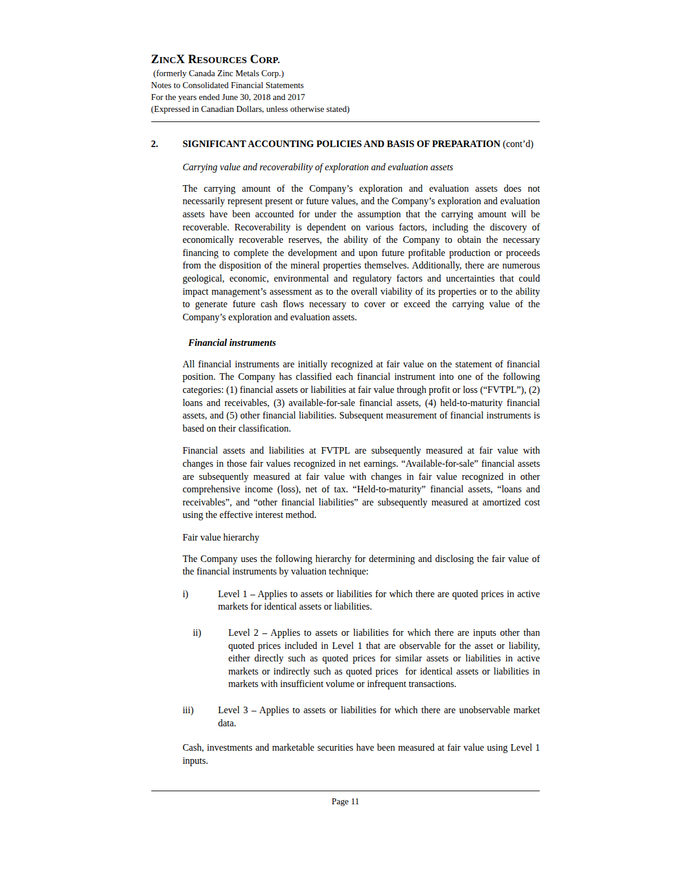ZINCX RESOURCES CORP.
(formerly Canada Zinc Metals Corp.)
Notes to Consolidated Financial Statements
For the years ended June 30, 2018 and 2017
(Expressed in Canadian Dollars, unless otherwise stated)
2.
SIGNIFICANT ACCOUNTING POLICIES AND BASIS OF PREPARATION (cont’d)
Carrying value and recoverability of exploration and evaluation assets
The carrying amount of the Company’s exploration and evaluation assets does not necessarily represent present or future values, and the Company’s exploration and evaluation assets have been accounted for under the assumption that the carrying amount will be recoverable. Recoverability is dependent on various factors, including the discovery of economically recoverable reserves, the ability of the Company to obtain the necessary financing to complete the development and upon future profitable production or proceeds from the disposition of the mineral properties themselves. Additionally, there are numerous geological, economic, environmental and regulatory factors and uncertainties that could impact management’s assessment as to the overall viability of its properties or to the ability to generate future cash flows necessary to cover or exceed the carrying value of the Company’s exploration and evaluation assets.
Financial instruments
All financial instruments are initially recognized at fair value on the statement of financial position. The Company has classified each financial instrument into one of the following categories: (1) financial assets or liabilities at fair value through profit or loss (“FVTPL”), (2) loans and receivables, (3) available-for-sale financial assets, (4) held-to-maturity financial assets, and (5) other financial liabilities. Subsequent measurement of financial instruments is based on their classification.
Financial assets and liabilities at FVTPL are subsequently measured at fair value with changes in those fair values recognized in net earnings. “Available-for-sale” financial assets are subsequently measured at fair value with changes in fair value recognized in other comprehensive income (loss), net of tax. “Held-to-maturity” financial assets, “loans and receivables”, and “other financial liabilities” are subsequently measured at amortized cost using the effective interest method.
Fair value hierarchy
The Company uses the following hierarchy for determining and disclosing the fair value of the financial instruments by valuation technique:
i)
Level 1 – Applies to assets or liabilities for which there are quoted prices in active markets for identical assets or liabilities.
ii)
Level 2 – Applies to assets or liabilities for which there are inputs other than quoted prices included in Level 1 that are observable for the asset or liability, either directly such as quoted prices for similar assets or liabilities in active markets or indirectly such as quoted prices for identical assets or liabilities in markets with insufficient volume or infrequent transactions.
iii)
Level 3 – Applies to assets or liabilities for which there are unobservable market data.
Cash, investments and marketable securities have been measured at fair value using Level 1 inputs.
Page 11